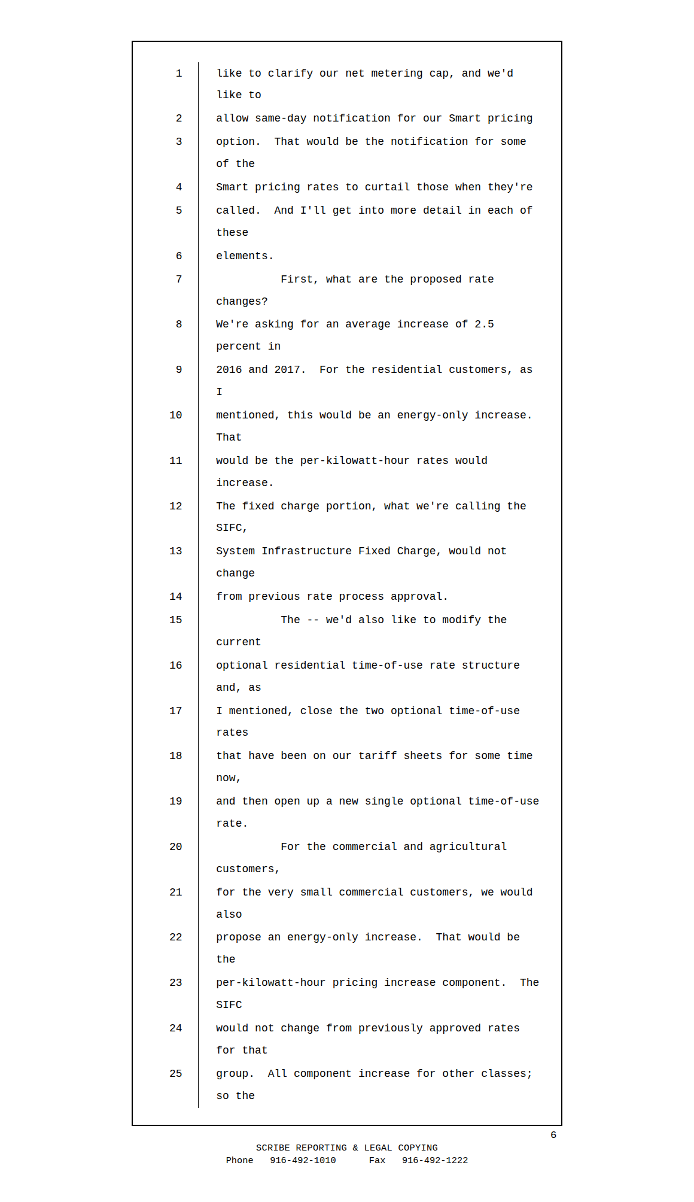| 1 | like to clarify our net metering cap, and we'd like to |
| 2 | allow same-day notification for our Smart pricing |
| 3 | option. That would be the notification for some of the |
| 4 | Smart pricing rates to curtail those when they're |
| 5 | called. And I'll get into more detail in each of these |
| 6 | elements. |
| 7 | First, what are the proposed rate changes? |
| 8 | We're asking for an average increase of 2.5 percent in |
| 9 | 2016 and 2017. For the residential customers, as I |
| 10 | mentioned, this would be an energy-only increase. That |
| 11 | would be the per-kilowatt-hour rates would increase. |
| 12 | The fixed charge portion, what we're calling the SIFC, |
| 13 | System Infrastructure Fixed Charge, would not change |
| 14 | from previous rate process approval. |
| 15 | The -- we'd also like to modify the current |
| 16 | optional residential time-of-use rate structure and, as |
| 17 | I mentioned, close the two optional time-of-use rates |
| 18 | that have been on our tariff sheets for some time now, |
| 19 | and then open up a new single optional time-of-use rate. |
| 20 | For the commercial and agricultural customers, |
| 21 | for the very small commercial customers, we would also |
| 22 | propose an energy-only increase. That would be the |
| 23 | per-kilowatt-hour pricing increase component. The SIFC |
| 24 | would not change from previously approved rates for that |
| 25 | group. All component increase for other classes; so the |
6
SCRIBE REPORTING & LEGAL COPYING
Phone 916-492-1010 Fax 916-492-1222